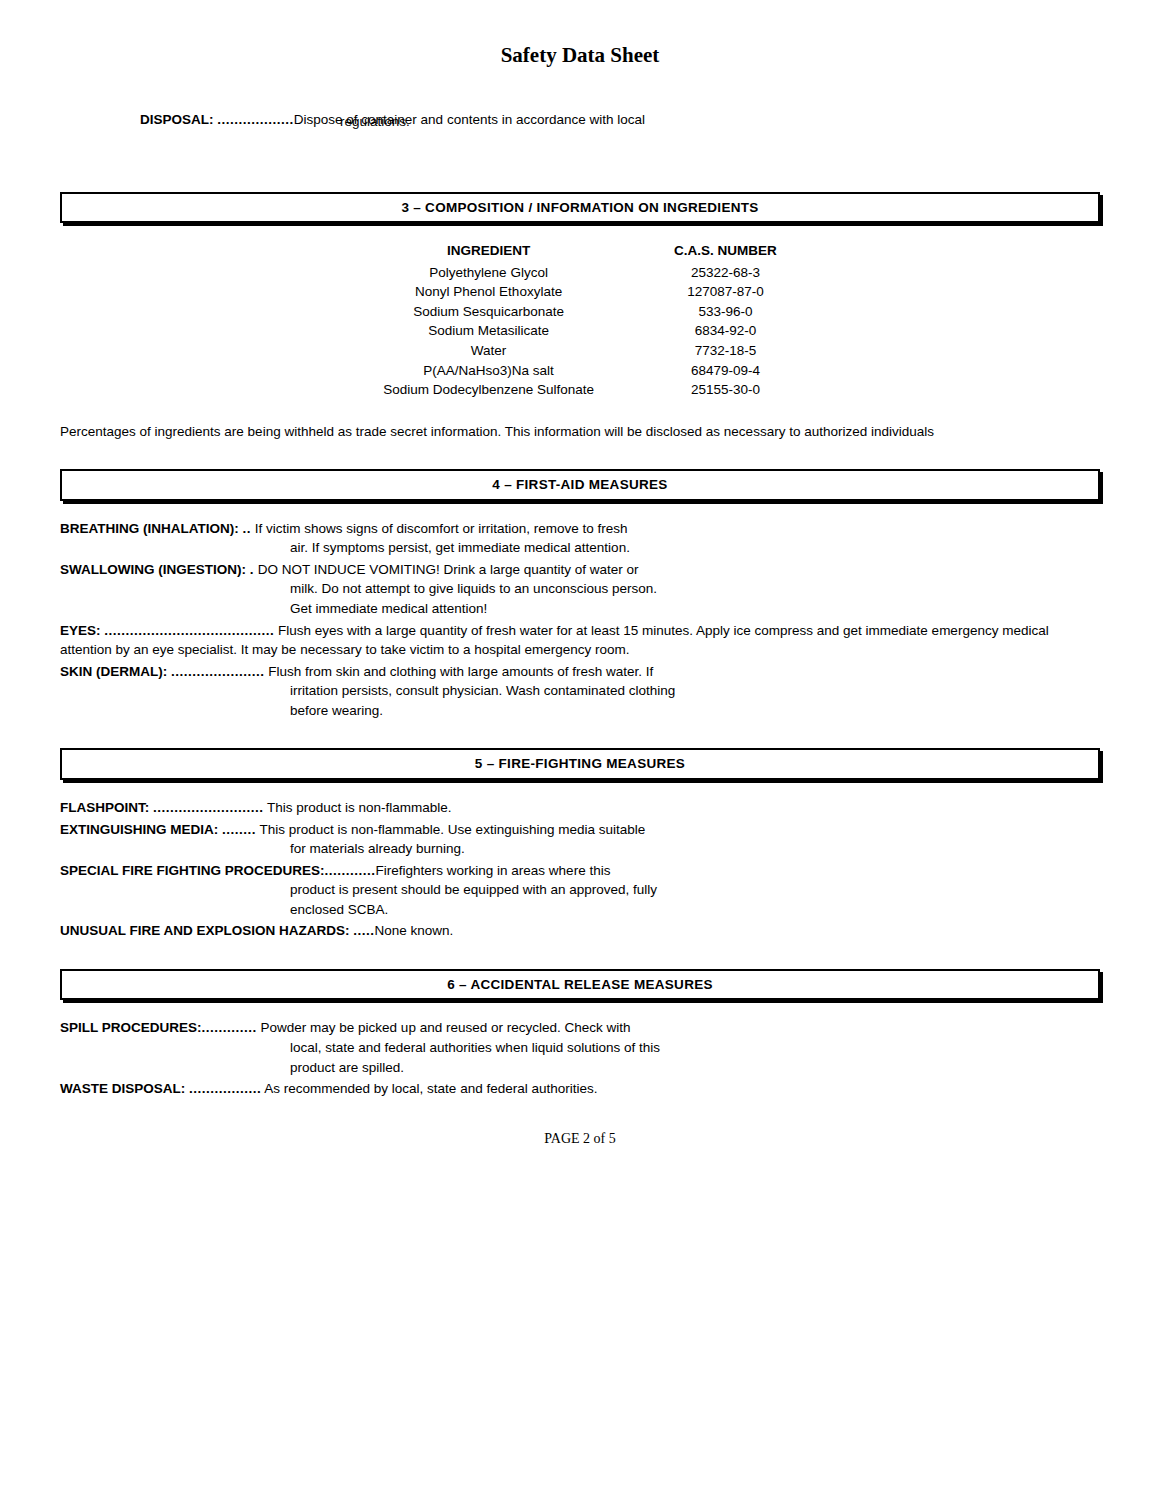Safety Data Sheet
DISPOSAL: .................. Dispose of container and contents in accordance with local regulations.
3 – COMPOSITION / INFORMATION ON INGREDIENTS
| INGREDIENT | C.A.S. NUMBER |
| --- | --- |
| Polyethylene Glycol | 25322-68-3 |
| Nonyl Phenol Ethoxylate | 127087-87-0 |
| Sodium Sesquicarbonate | 533-96-0 |
| Sodium Metasilicate | 6834-92-0 |
| Water | 7732-18-5 |
| P(AA/NaHso3)Na salt | 68479-09-4 |
| Sodium Dodecylbenzene Sulfonate | 25155-30-0 |
Percentages of ingredients are being withheld as trade secret information. This information will be disclosed as necessary to authorized individuals
4 – FIRST-AID MEASURES
BREATHING (INHALATION): .. If victim shows signs of discomfort or irritation, remove to fresh air. If symptoms persist, get immediate medical attention.
SWALLOWING (INGESTION): . DO NOT INDUCE VOMITING! Drink a large quantity of water or milk. Do not attempt to give liquids to an unconscious person. Get immediate medical attention!
EYES: ........................................ Flush eyes with a large quantity of fresh water for at least 15 minutes. Apply ice compress and get immediate emergency medical attention by an eye specialist. It may be necessary to take victim to a hospital emergency room.
SKIN (DERMAL): ...................... Flush from skin and clothing with large amounts of fresh water. If irritation persists, consult physician. Wash contaminated clothing before wearing.
5 – FIRE-FIGHTING MEASURES
FLASHPOINT: .......................... This product is non-flammable.
EXTINGUISHING MEDIA: ........ This product is non-flammable. Use extinguishing media suitable for materials already burning.
SPECIAL FIRE FIGHTING PROCEDURES:............ Firefighters working in areas where this product is present should be equipped with an approved, fully enclosed SCBA.
UNUSUAL FIRE AND EXPLOSION HAZARDS: ..... None known.
6 – ACCIDENTAL RELEASE MEASURES
SPILL PROCEDURES:............. Powder may be picked up and reused or recycled. Check with local, state and federal authorities when liquid solutions of this product are spilled.
WASTE DISPOSAL: ................. As recommended by local, state and federal authorities.
PAGE 2 of 5